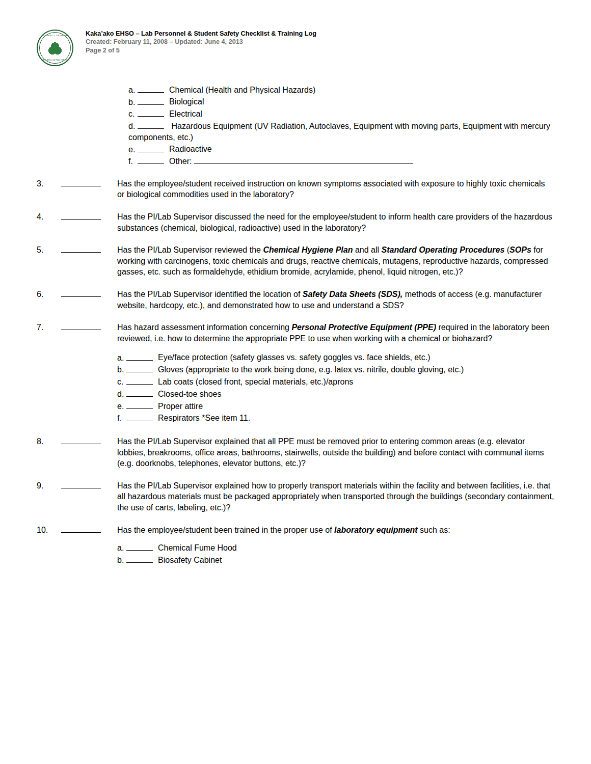UNIVERSITY OF HAWAI'I MA LUNA A'E O NĀ LĀHUI A PAU KE OLA O KE KANAKA
Kaka’ako EHSO – Lab Personnel & Student Safety Checklist & Training Log
Created: February 11, 2008 – Updated: June 4, 2013
Page 2 of 5
a. Chemical (Health and Physical Hazards)
b. Biological
c. Electrical
d. Hazardous Equipment (UV Radiation, Autoclaves, Equipment with moving parts, Equipment with mercury components, etc.)
e. Radioactive
f. Other:
3.
Has the employee/student received instruction on known symptoms associated with exposure to highly toxic chemicals or biological commodities used in the laboratory?
4.
Has the PI/Lab Supervisor discussed the need for the employee/student to inform health care providers of the hazardous substances (chemical, biological, radioactive) used in the laboratory?
5.
Has the PI/Lab Supervisor reviewed the Chemical Hygiene Plan and all Standard Operating Procedures (SOPs for working with carcinogens, toxic chemicals and drugs, reactive chemicals, mutagens, reproductive hazards, compressed gasses, etc. such as formaldehyde, ethidium bromide, acrylamide, phenol, liquid nitrogen, etc.)?
6.
Has the PI/Lab Supervisor identified the location of Safety Data Sheets (SDS), methods of access (e.g. manufacturer website, hardcopy, etc.), and demonstrated how to use and understand a SDS?
7.
Has hazard assessment information concerning Personal Protective Equipment (PPE) required in the laboratory been reviewed, i.e. how to determine the appropriate PPE to use when working with a chemical or biohazard?
a. Eye/face protection (safety glasses vs. safety goggles vs. face shields, etc.)
b. Gloves (appropriate to the work being done, e.g. latex vs. nitrile, double gloving, etc.)
c. Lab coats (closed front, special materials, etc.)/aprons
d. Closed-toe shoes
e. Proper attire
f. Respirators *See item 11.
8.
Has the PI/Lab Supervisor explained that all PPE must be removed prior to entering common areas (e.g. elevator lobbies, breakrooms, office areas, bathrooms, stairwells, outside the building) and before contact with communal items (e.g. doorknobs, telephones, elevator buttons, etc.)?
9.
Has the PI/Lab Supervisor explained how to properly transport materials within the facility and between facilities, i.e. that all hazardous materials must be packaged appropriately when transported through the buildings (secondary containment, the use of carts, labeling, etc.)?
10.
Has the employee/student been trained in the proper use of laboratory equipment such as:
a. Chemical Fume Hood
b. Biosafety Cabinet